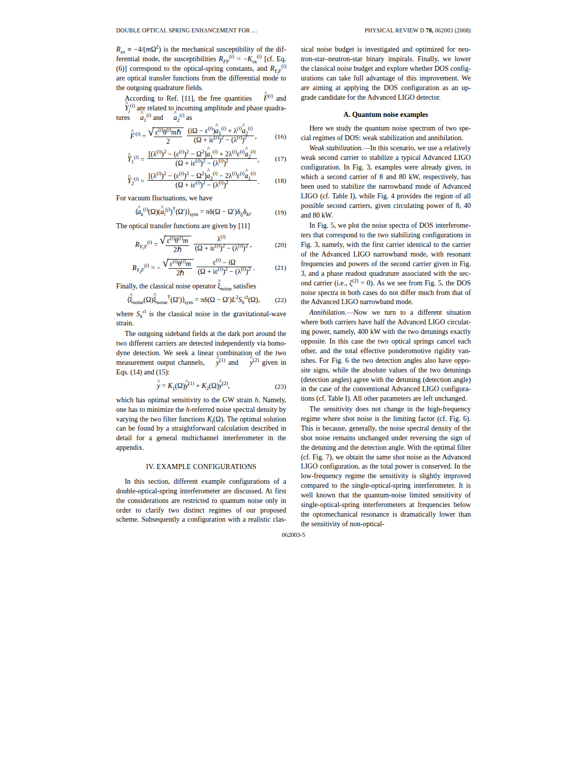Double optical spring enhancement for …
Physical Review D 78, 062003 (2008)
Rxx ≡ −4/(m Ω2) is the mechanical susceptibility of the differential mode, the susceptibilities RFF(i) = −Kos(i) [cf. Eq. (6)] correspond to the optical-spring constants, and RYjF(i) are optical transfer functions from the differential mode to the outgoing quadrature fields.
According to Ref. [11], the free quantities F(i) and Yj(i) are related to incoming amplitude and phase quadratures a1(i) and a2(i) as
F (i) = ε(i)θ(i)mℏ 2 (iΩ − ε(i))a1(i) + λ(i)a2(i)(Ω + iε(i))2 − (λ(i))2, (16)
Y1(i) = [(λ(i))2 − (ε(i))2 − Ω2]a1(i) + 2λ(i)ε(i)a2(i)(Ω + iε(i))2 − (λ(i))2, (17)
Y2(i) = [(λ(i))2 − (ε(i))2 − Ω2]a2(i) − 2λ(i)ε(i)a1(i)(Ω + iε(i))2 − (λ(i))2. (18)
For vacuum fluctuations, we have
⟨ak(i)(Ω)(al(j))†(Ω′)⟩sym = πδ(Ω − Ω′)δijδkl. (19)
The optical transfer functions are given by [11]
RY1F(i) = ε(i)θ(i)m 2ℏ λ(i)(Ω + iε(i))2 − (λ(i))2, (20)
RY2F(i) = − ε(i)θ(i)m 2ℏ ε(i) − iΩ(Ω + iε(i))2 − (λ(i))2. (21)
Finally, the classical noise operator ξnoise satisfies
⟨ξnoise(Ω)ξnoise†(Ω′)⟩sym = πδ(Ω − Ω′)L2Shcl(Ω), (22)
where Shcl is the classical noise in the gravitational-wave strain.
The outgoing sideband fields at the dark port around the two different carriers are detected independently via homodyne detection. We seek a linear combination of the two measurement output channels, y(1) and y(2) given in Eqs. (14) and (15):
y = K1(Ω)y(1) + K2(Ω)y(2), (23)
which has optimal sensitivity to the GW strain h. Namely, one has to minimize the h-referred noise spectral density by varying the two filter functions Ki(Ω). The optimal solution can be found by a straightforward calculation described in detail for a general multichannel interferometer in the appendix.
IV. Example configurations
In this section, different example configurations of a double-optical-spring interferometer are discussed. At first the considerations are restricted to quantum noise only in order to clarify two distinct regimes of our proposed scheme. Subsequently a configuration with a realistic classical noise budget is investigated and optimized for neutron-star–neutron-star binary inspirals. Finally, we lower the classical noise budget and explore whether DOS configurations can take full advantage of this improvement. We are aiming at applying the DOS configuration as an upgrade candidate for the Advanced LIGO detector.
A. Quantum noise examples
Here we study the quantum noise spectrum of two special regimes of DOS: weak stabilization and annihilation.
Weak stabilization.—In this scenario, we use a relatively weak second carrier to stabilize a typical Advanced LIGO configuration. In Fig. 3, examples were already given, in which a second carrier of 8 and 80 kW, respectively, has been used to stabilize the narrowband mode of Advanced LIGO (cf. Table I), while Fig. 4 provides the region of all possible second carriers, given circulating power of 8, 40 and 80 kW.
In Fig. 5, we plot the noise spectra of DOS interferometers that correspond to the two stabilizing configurations in Fig. 3, namely, with the first carrier identical to the carrier of the Advanced LIGO narrowband mode, with resonant frequencies and powers of the second carrier given in Fig. 3, and a phase readout quadrature associated with the second carrier (i.e., ζ(2) = 0). As we see from Fig. 5, the DOS noise spectra in both cases do not differ much from that of the Advanced LIGO narrowband mode.
Annihilation.—Now we turn to a different situation where both carriers have half the Advanced LIGO circulating power, namely, 400 kW with the two detunings exactly opposite. In this case the two optical springs cancel each other, and the total effective ponderomotive rigidity vanishes. For Fig. 6 the two detection angles also have opposite signs, while the absolute values of the two detunings (detection angles) agree with the detuning (detection angle) in the case of the conventional Advanced LIGO configurations (cf. Table I). All other parameters are left unchanged.
The sensitivity does not change in the high-frequency regime where shot noise is the limiting factor (cf. Fig. 6). This is because, generally, the noise spectral density of the shot noise remains unchanged under reversing the sign of the detuning and the detection angle. With the optimal filter (cf. Fig. 7), we obtain the same shot noise as the Advanced LIGO configuration, as the total power is conserved. In the low-frequency regime the sensitivity is slightly improved compared to the single-optical-spring interferometer. It is well known that the quantum-noise limited sensitivity of single-optical-spring interferometers at frequencies below the optomechanical resonance is dramatically lower than the sensitivity of non-optical-
062003-5